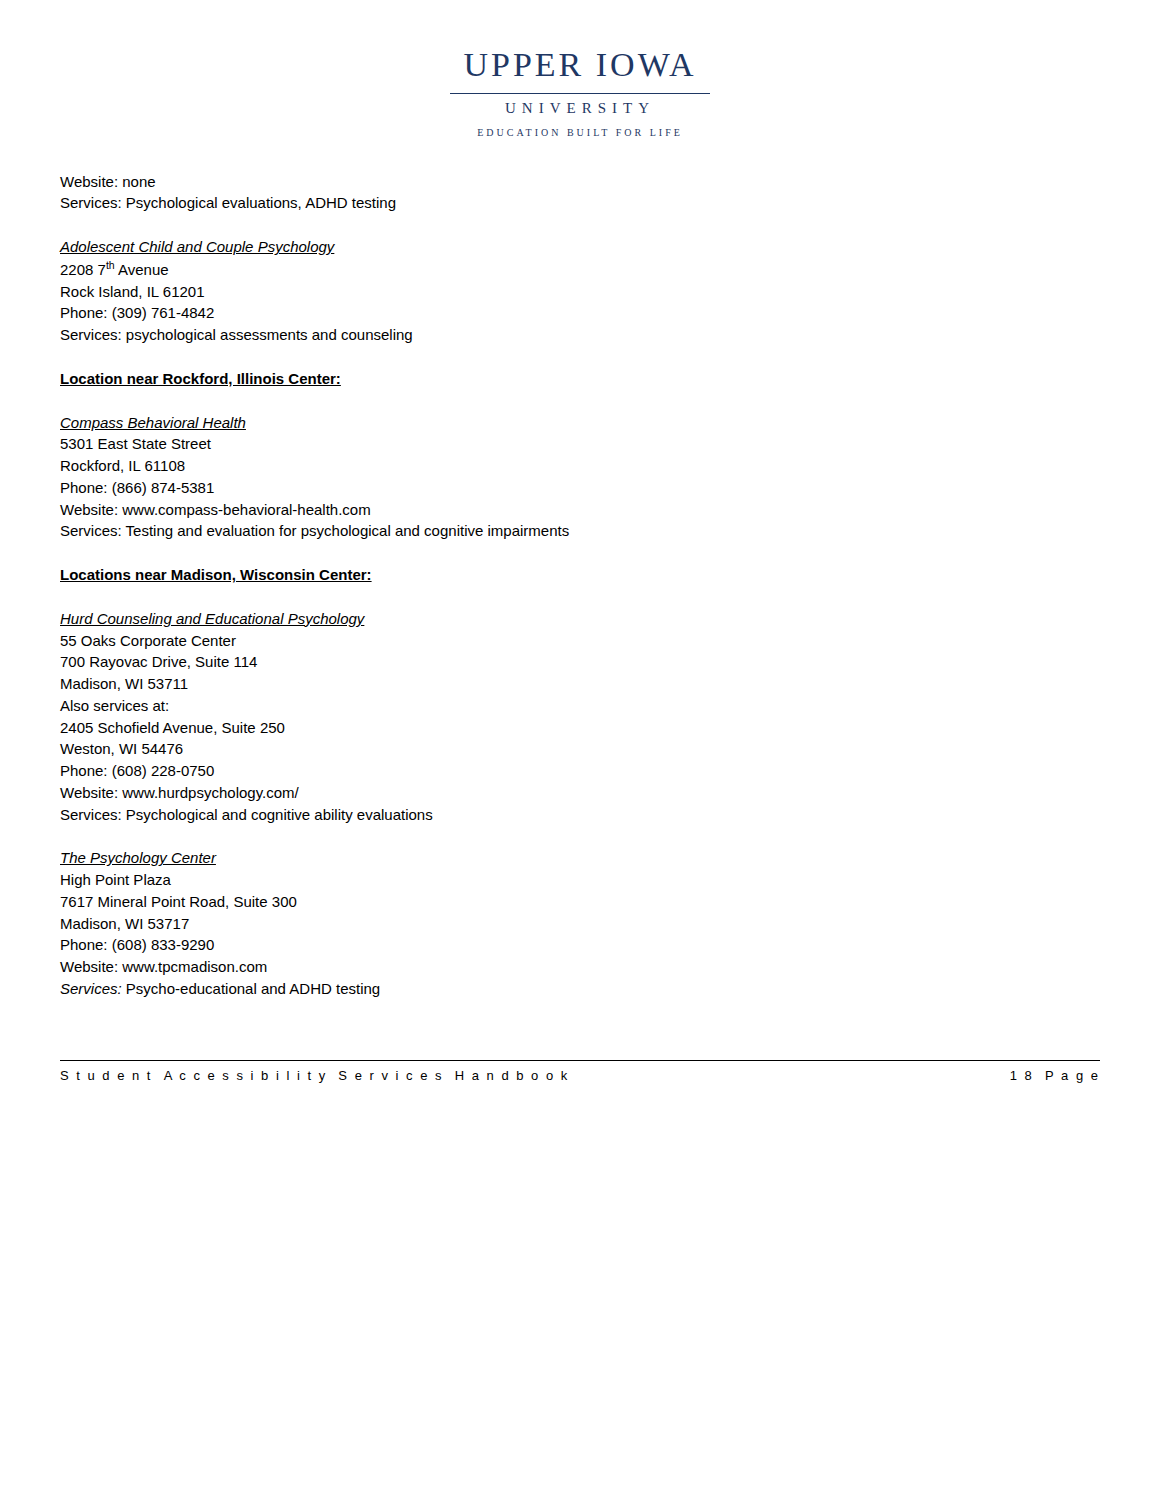UPPER IOWA
UNIVERSITY
EDUCATION BUILT FOR LIFE
Website: none
Services: Psychological evaluations, ADHD testing
Adolescent Child and Couple Psychology
2208 7th Avenue
Rock Island, IL 61201
Phone: (309) 761-4842
Services: psychological assessments and counseling
Location near Rockford, Illinois Center:
Compass Behavioral Health
5301 East State Street
Rockford, IL 61108
Phone: (866) 874-5381
Website: www.compass-behavioral-health.com
Services: Testing and evaluation for psychological and cognitive impairments
Locations near Madison, Wisconsin Center:
Hurd Counseling and Educational Psychology
55 Oaks Corporate Center
700 Rayovac Drive, Suite 114
Madison, WI 53711
Also services at:
2405 Schofield Avenue, Suite 250
Weston, WI 54476
Phone: (608) 228-0750
Website: www.hurdpsychology.com/
Services: Psychological and cognitive ability evaluations
The Psychology Center
High Point Plaza
7617 Mineral Point Road, Suite 300
Madison, WI 53717
Phone: (608) 833-9290
Website: www.tpcmadison.com
Services: Psycho-educational and ADHD testing
S t u d e n t A c c e s s i b i l i t y S e r v i c e s H a n d b o o k 1 8 P a g e